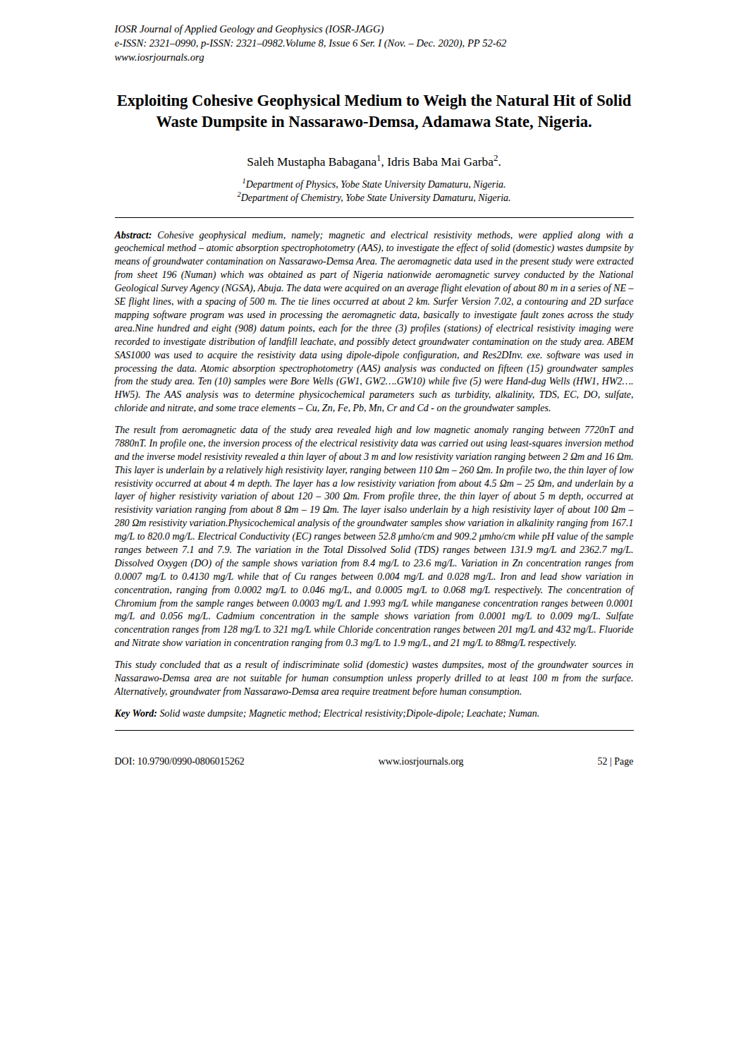IOSR Journal of Applied Geology and Geophysics (IOSR-JAGG)
e-ISSN: 2321–0990, p-ISSN: 2321–0982.Volume 8, Issue 6 Ser. I (Nov. – Dec. 2020), PP 52-62
www.iosrjournals.org
Exploiting Cohesive Geophysical Medium to Weigh the Natural Hit of Solid Waste Dumpsite in Nassarawo-Demsa, Adamawa State, Nigeria.
Saleh Mustapha Babagana1, Idris Baba Mai Garba2.
1Department of Physics, Yobe State University Damaturu, Nigeria.
2Department of Chemistry, Yobe State University Damaturu, Nigeria.
Abstract: Cohesive geophysical medium, namely; magnetic and electrical resistivity methods, were applied along with a geochemical method – atomic absorption spectrophotometry (AAS), to investigate the effect of solid (domestic) wastes dumpsite by means of groundwater contamination on Nassarawo-Demsa Area. The aeromagnetic data used in the present study were extracted from sheet 196 (Numan) which was obtained as part of Nigeria nationwide aeromagnetic survey conducted by the National Geological Survey Agency (NGSA), Abuja. The data were acquired on an average flight elevation of about 80 m in a series of NE – SE flight lines, with a spacing of 500 m. The tie lines occurred at about 2 km. Surfer Version 7.02, a contouring and 2D surface mapping software program was used in processing the aeromagnetic data, basically to investigate fault zones across the study area.Nine hundred and eight (908) datum points, each for the three (3) profiles (stations) of electrical resistivity imaging were recorded to investigate distribution of landfill leachate, and possibly detect groundwater contamination on the study area. ABEM SAS1000 was used to acquire the resistivity data using dipole-dipole configuration, and Res2DInv. exe. software was used in processing the data. Atomic absorption spectrophotometry (AAS) analysis was conducted on fifteen (15) groundwater samples from the study area. Ten (10) samples were Bore Wells (GW1, GW2….GW10) while five (5) were Hand-dug Wells (HW1, HW2…. HW5). The AAS analysis was to determine physicochemical parameters such as turbidity, alkalinity, TDS, EC, DO, sulfate, chloride and nitrate, and some trace elements – Cu, Zn, Fe, Pb, Mn, Cr and Cd - on the groundwater samples.
The result from aeromagnetic data of the study area revealed high and low magnetic anomaly ranging between 7720nT and 7880nT. In profile one, the inversion process of the electrical resistivity data was carried out using least-squares inversion method and the inverse model resistivity revealed a thin layer of about 3 m and low resistivity variation ranging between 2 Ωm and 16 Ωm. This layer is underlain by a relatively high resistivity layer, ranging between 110 Ωm – 260 Ωm. In profile two, the thin layer of low resistivity occurred at about 4 m depth. The layer has a low resistivity variation from about 4.5 Ωm – 25 Ωm, and underlain by a layer of higher resistivity variation of about 120 – 300 Ωm. From profile three, the thin layer of about 5 m depth, occurred at resistivity variation ranging from about 8 Ωm – 19 Ωm. The layer isalso underlain by a high resistivity layer of about 100 Ωm – 280 Ωm resistivity variation.Physicochemical analysis of the groundwater samples show variation in alkalinity ranging from 167.1 mg/L to 820.0 mg/L. Electrical Conductivity (EC) ranges between 52.8 μmho/cm and 909.2 μmho/cm while pH value of the sample ranges between 7.1 and 7.9. The variation in the Total Dissolved Solid (TDS) ranges between 131.9 mg/L and 2362.7 mg/L. Dissolved Oxygen (DO) of the sample shows variation from 8.4 mg/L to 23.6 mg/L. Variation in Zn concentration ranges from 0.0007 mg/L to 0.4130 mg/L while that of Cu ranges between 0.004 mg/L and 0.028 mg/L. Iron and lead show variation in concentration, ranging from 0.0002 mg/L to 0.046 mg/L, and 0.0005 mg/L to 0.068 mg/L respectively. The concentration of Chromium from the sample ranges between 0.0003 mg/L and 1.993 mg/L while manganese concentration ranges between 0.0001 mg/L and 0.056 mg/L. Cadmium concentration in the sample shows variation from 0.0001 mg/L to 0.009 mg/L. Sulfate concentration ranges from 128 mg/L to 321 mg/L while Chloride concentration ranges between 201 mg/L and 432 mg/L. Fluoride and Nitrate show variation in concentration ranging from 0.3 mg/L to 1.9 mg/L, and 21 mg/L to 88mg/L respectively.
This study concluded that as a result of indiscriminate solid (domestic) wastes dumpsites, most of the groundwater sources in Nassarawo-Demsa area are not suitable for human consumption unless properly drilled to at least 100 m from the surface. Alternatively, groundwater from Nassarawo-Demsa area require treatment before human consumption.
Key Word: Solid waste dumpsite; Magnetic method; Electrical resistivity;Dipole-dipole; Leachate; Numan.
DOI: 10.9790/0990-0806015262 www.iosrjournals.org 52 | Page